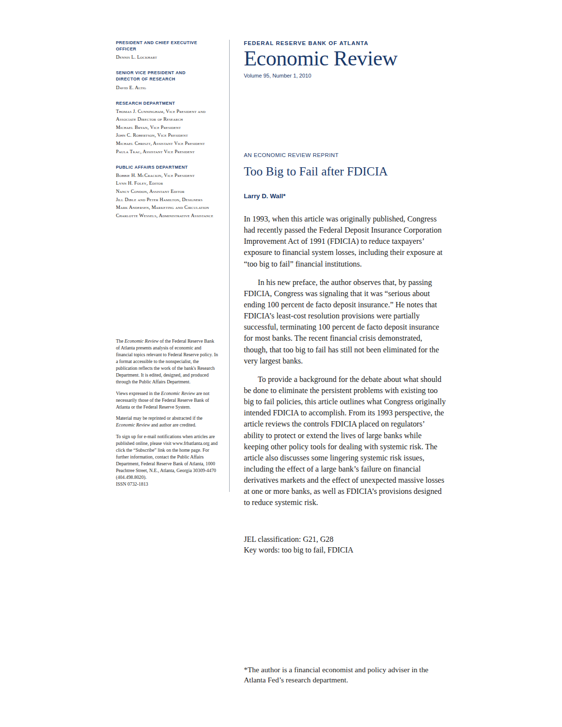President and Chief Executive Officer
Dennis L. Lockhart
Senior Vice President and
Director of Research
David E. Altig
Research Department
Thomas J. Cunningham, Vice President and
Associate Director of Research
Michael Bryan, Vice President
John C. Robertson, Vice President
Michael Chriszt, Assistant Vice President
Paula Tkac, Assistant Vice President
Public Affairs Department
Bobbie H. McCrackin, Vice President
Lynn H. Foley, Editor
Nancy Condon, Assistant Editor
Jill Dible and Peter Hamilton, Designers
Mark Andersen, Marketing and Circulation
Charlotte Wessels, Administrative Assistance
The Economic Review of the Federal Reserve Bank of Atlanta presents analysis of economic and financial topics relevant to Federal Reserve policy. In a format accessible to the nonspecialist, the publication reflects the work of the bank's Research Department. It is edited, designed, and produced through the Public Affairs Department.
Views expressed in the Economic Review are not necessarily those of the Federal Reserve Bank of Atlanta or the Federal Reserve System.
Material may be reprinted or abstracted if the Economic Review and author are credited.
To sign up for e-mail notifications when articles are published online, please visit www.frbatlanta.org and click the “Subscribe” link on the home page. For further information, contact the Public Affairs Department, Federal Reserve Bank of Atlanta, 1000 Peachtree Street, N.E., Atlanta, Georgia 30309-4470 (404.498.8020).
ISSN 0732-1813
Federal Reserve Bank of Atlanta
Economic Review
Volume 95, Number 1, 2010
An Economic Review Reprint
Too Big to Fail after FDICIA
Larry D. Wall*
In 1993, when this article was originally published, Congress had recently passed the Federal Deposit Insurance Corporation Improvement Act of 1991 (FDICIA) to reduce taxpayers’ exposure to financial system losses, including their exposure at “too big to fail” financial institutions.
In his new preface, the author observes that, by passing FDICIA, Congress was signaling that it was “serious about ending 100 percent de facto deposit insurance.” He notes that FDICIA’s least-cost resolution provisions were partially successful, terminating 100 percent de facto deposit insurance for most banks. The recent financial crisis demonstrated, though, that too big to fail has still not been eliminated for the very largest banks.
To provide a background for the debate about what should be done to eliminate the persistent problems with existing too big to fail policies, this article outlines what Congress originally intended FDICIA to accomplish. From its 1993 perspective, the article reviews the controls FDICIA placed on regulators’ ability to protect or extend the lives of large banks while keeping other policy tools for dealing with systemic risk. The article also discusses some lingering systemic risk issues, including the effect of a large bank’s failure on financial derivatives markets and the effect of unexpected massive losses at one or more banks, as well as FDICIA’s provisions designed to reduce systemic risk.
JEL classification: G21, G28
Key words: too big to fail, FDICIA
*The author is a financial economist and policy adviser in the Atlanta Fed’s research department.